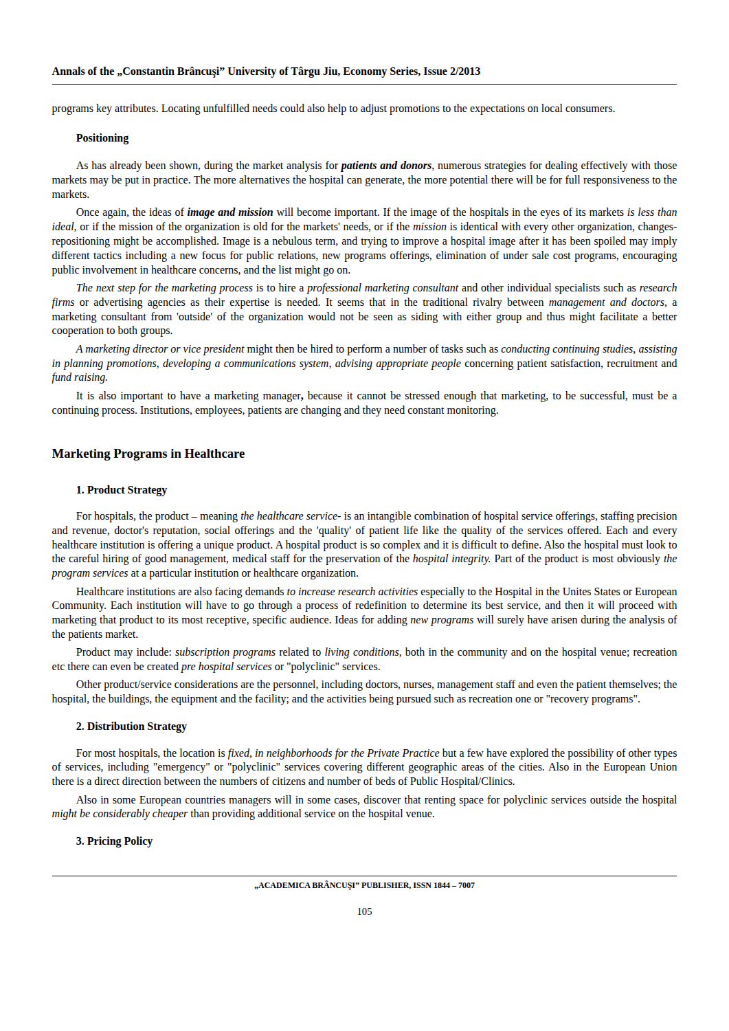Annals of the „Constantin Brâncuşi” University of Târgu Jiu, Economy Series, Issue 2/2013
programs key attributes. Locating unfulfilled needs could also help to adjust promotions to the expectations on local consumers.
Positioning
As has already been shown, during the market analysis for patients and donors, numerous strategies for dealing effectively with those markets may be put in practice. The more alternatives the hospital can generate, the more potential there will be for full responsiveness to the markets.
Once again, the ideas of image and mission will become important. If the image of the hospitals in the eyes of its markets is less than ideal, or if the mission of the organization is old for the markets' needs, or if the mission is identical with every other organization, changes-repositioning might be accomplished. Image is a nebulous term, and trying to improve a hospital image after it has been spoiled may imply different tactics including a new focus for public relations, new programs offerings, elimination of under sale cost programs, encouraging public involvement in healthcare concerns, and the list might go on.
The next step for the marketing process is to hire a professional marketing consultant and other individual specialists such as research firms or advertising agencies as their expertise is needed. It seems that in the traditional rivalry between management and doctors, a marketing consultant from 'outside' of the organization would not be seen as siding with either group and thus might facilitate a better cooperation to both groups.
A marketing director or vice president might then be hired to perform a number of tasks such as conducting continuing studies, assisting in planning promotions, developing a communications system, advising appropriate people concerning patient satisfaction, recruitment and fund raising.
It is also important to have a marketing manager, because it cannot be stressed enough that marketing, to be successful, must be a continuing process. Institutions, employees, patients are changing and they need constant monitoring.
Marketing Programs in Healthcare
1. Product Strategy
For hospitals, the product – meaning the healthcare service- is an intangible combination of hospital service offerings, staffing precision and revenue, doctor's reputation, social offerings and the 'quality' of patient life like the quality of the services offered. Each and every healthcare institution is offering a unique product. A hospital product is so complex and it is difficult to define. Also the hospital must look to the careful hiring of good management, medical staff for the preservation of the hospital integrity. Part of the product is most obviously the program services at a particular institution or healthcare organization.
Healthcare institutions are also facing demands to increase research activities especially to the Hospital in the Unites States or European Community. Each institution will have to go through a process of redefinition to determine its best service, and then it will proceed with marketing that product to its most receptive, specific audience. Ideas for adding new programs will surely have arisen during the analysis of the patients market.
Product may include: subscription programs related to living conditions, both in the community and on the hospital venue; recreation etc there can even be created pre hospital services or "polyclinic" services.
Other product/service considerations are the personnel, including doctors, nurses, management staff and even the patient themselves; the hospital, the buildings, the equipment and the facility; and the activities being pursued such as recreation one or "recovery programs".
2. Distribution Strategy
For most hospitals, the location is fixed, in neighborhoods for the Private Practice but a few have explored the possibility of other types of services, including "emergency" or "polyclinic" services covering different geographic areas of the cities. Also in the European Union there is a direct direction between the numbers of citizens and number of beds of Public Hospital/Clinics.
Also in some European countries managers will in some cases, discover that renting space for polyclinic services outside the hospital might be considerably cheaper than providing additional service on the hospital venue.
3. Pricing Policy
„ACADEMICA BRÂNCUŞI” PUBLISHER, ISSN 1844 – 7007
105